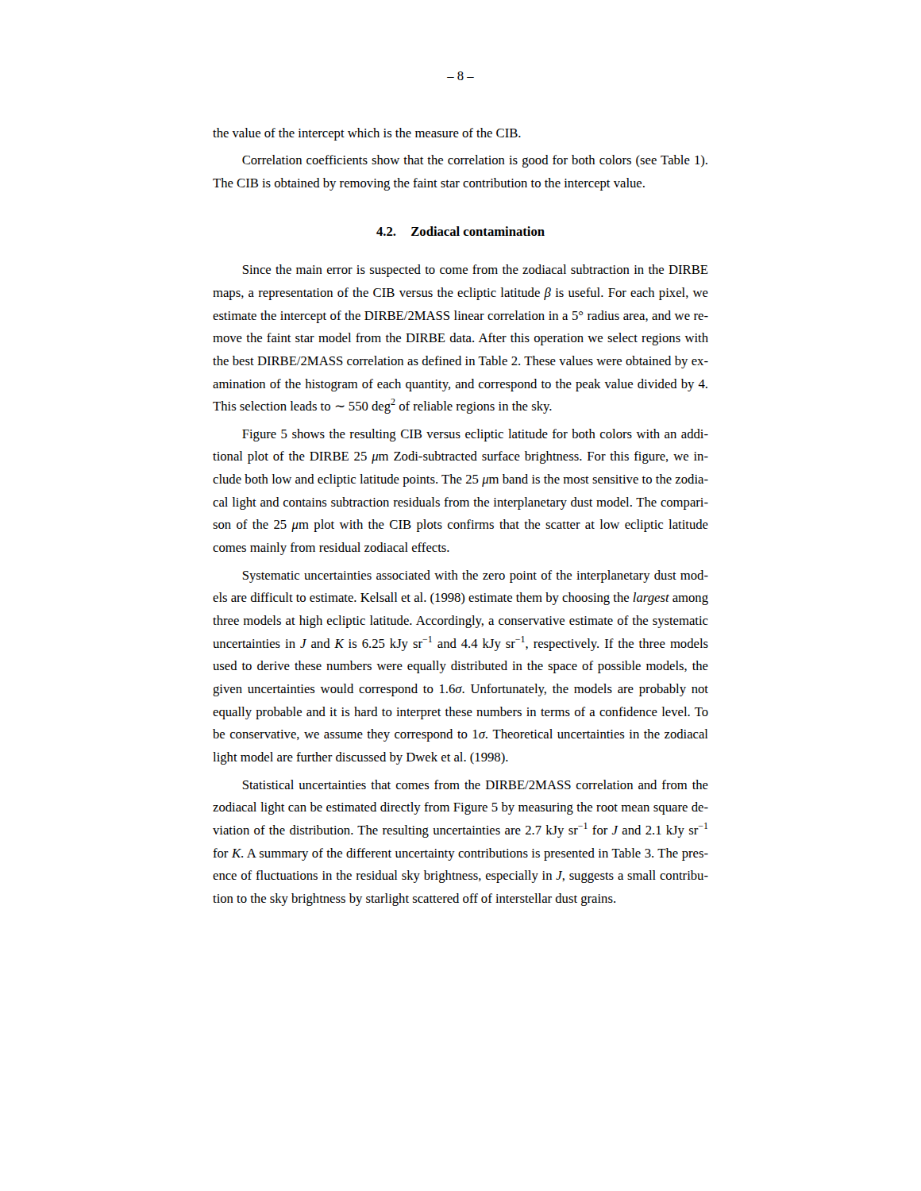– 8 –
the value of the intercept which is the measure of the CIB.
Correlation coefficients show that the correlation is good for both colors (see Table 1). The CIB is obtained by removing the faint star contribution to the intercept value.
4.2. Zodiacal contamination
Since the main error is suspected to come from the zodiacal subtraction in the DIRBE maps, a representation of the CIB versus the ecliptic latitude β is useful. For each pixel, we estimate the intercept of the DIRBE/2MASS linear correlation in a 5° radius area, and we remove the faint star model from the DIRBE data. After this operation we select regions with the best DIRBE/2MASS correlation as defined in Table 2. These values were obtained by examination of the histogram of each quantity, and correspond to the peak value divided by 4. This selection leads to ∼ 550 deg2 of reliable regions in the sky.
Figure 5 shows the resulting CIB versus ecliptic latitude for both colors with an additional plot of the DIRBE 25 μm Zodi-subtracted surface brightness. For this figure, we include both low and ecliptic latitude points. The 25 μm band is the most sensitive to the zodiacal light and contains subtraction residuals from the interplanetary dust model. The comparison of the 25 μm plot with the CIB plots confirms that the scatter at low ecliptic latitude comes mainly from residual zodiacal effects.
Systematic uncertainties associated with the zero point of the interplanetary dust models are difficult to estimate. Kelsall et al. (1998) estimate them by choosing the largest among three models at high ecliptic latitude. Accordingly, a conservative estimate of the systematic uncertainties in J and K is 6.25 kJy sr−1 and 4.4 kJy sr−1, respectively. If the three models used to derive these numbers were equally distributed in the space of possible models, the given uncertainties would correspond to 1.6σ. Unfortunately, the models are probably not equally probable and it is hard to interpret these numbers in terms of a confidence level. To be conservative, we assume they correspond to 1σ. Theoretical uncertainties in the zodiacal light model are further discussed by Dwek et al. (1998).
Statistical uncertainties that comes from the DIRBE/2MASS correlation and from the zodiacal light can be estimated directly from Figure 5 by measuring the root mean square deviation of the distribution. The resulting uncertainties are 2.7 kJy sr−1 for J and 2.1 kJy sr−1 for K. A summary of the different uncertainty contributions is presented in Table 3. The presence of fluctuations in the residual sky brightness, especially in J, suggests a small contribution to the sky brightness by starlight scattered off of interstellar dust grains.